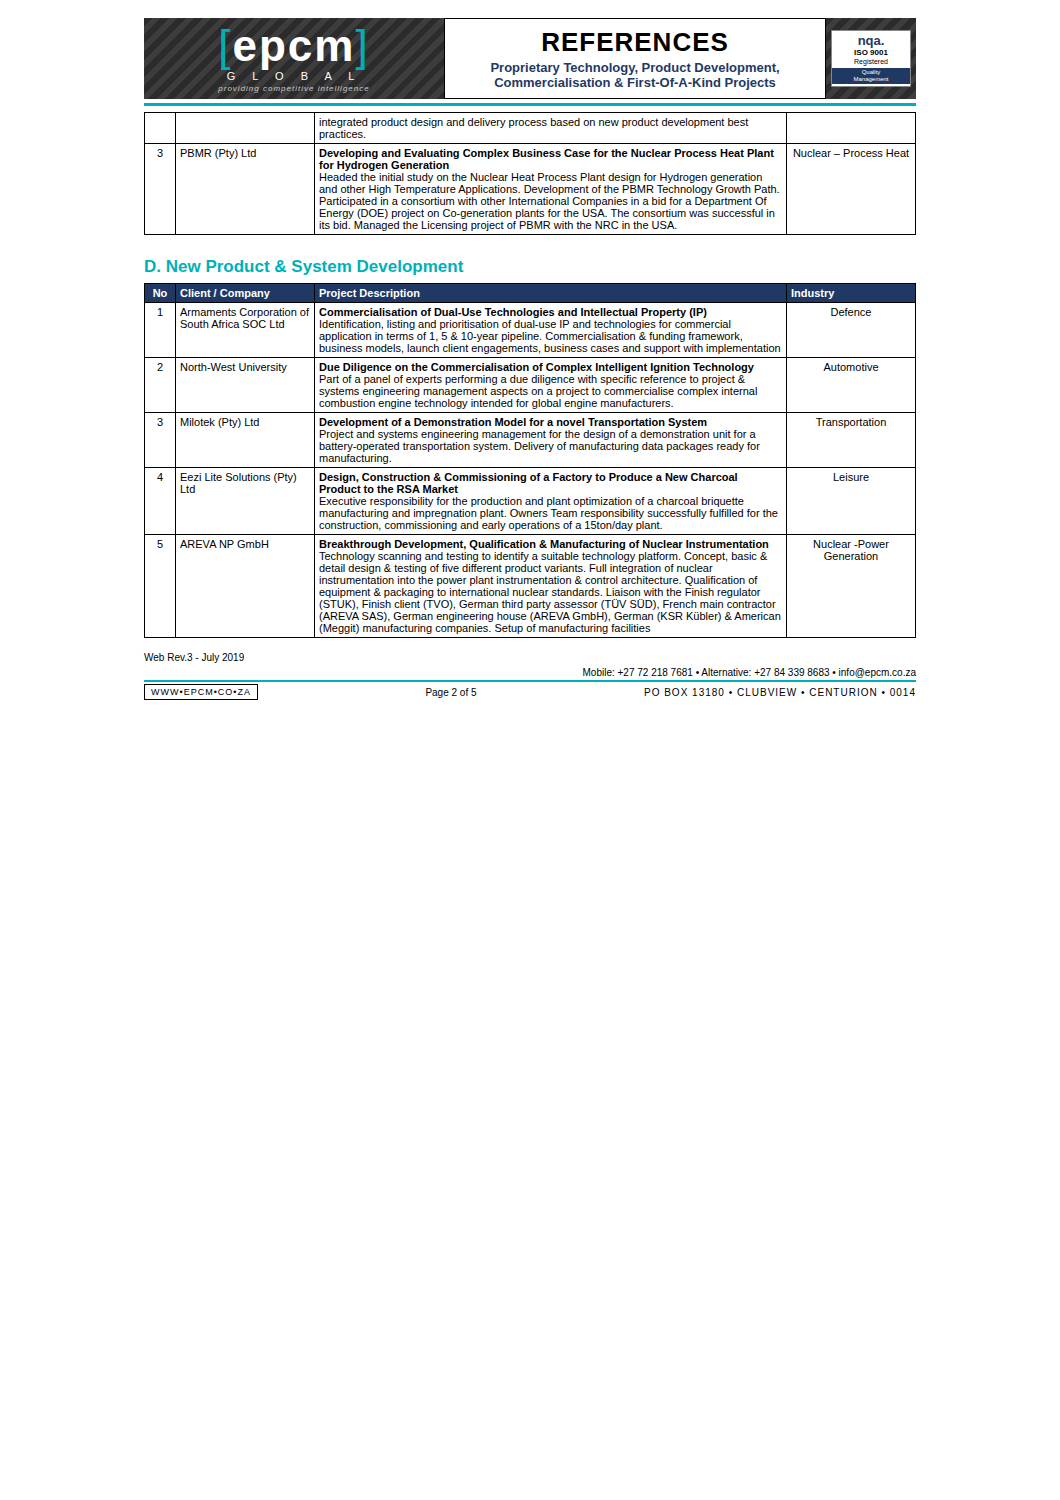[epcm]
G L O B A L
providing competitive intelligence
REFERENCES
Proprietary Technology, Product Development,
Commercialisation & First-Of-A-Kind Projects
nqa.
ISO 9001
Registered
Quality
Management
| | | integrated product design and delivery process based on new product development best practices. | |
| 3 | PBMR (Pty) Ltd | Developing and Evaluating Complex Business Case for the Nuclear Process Heat Plant for Hydrogen Generation Headed the initial study on the Nuclear Heat Process Plant design for Hydrogen generation and other High Temperature Applications. Development of the PBMR Technology Growth Path. Participated in a consortium with other International Companies in a bid for a Department Of Energy (DOE) project on Co-generation plants for the USA. The consortium was successful in its bid. Managed the Licensing project of PBMR with the NRC in the USA. | Nuclear – Process Heat |
D. New Product & System Development
| No | Client / Company | Project Description | Industry |
| --- | --- | --- | --- |
| 1 | Armaments Corporation of South Africa SOC Ltd | Commercialisation of Dual-Use Technologies and Intellectual Property (IP) Identification, listing and prioritisation of dual-use IP and technologies for commercial application in terms of 1, 5 & 10-year pipeline. Commercialisation & funding framework, business models, launch client engagements, business cases and support with implementation | Defence |
| 2 | North-West University | Due Diligence on the Commercialisation of Complex Intelligent Ignition Technology Part of a panel of experts performing a due diligence with specific reference to project & systems engineering management aspects on a project to commercialise complex internal combustion engine technology intended for global engine manufacturers. | Automotive |
| 3 | Milotek (Pty) Ltd | Development of a Demonstration Model for a novel Transportation System Project and systems engineering management for the design of a demonstration unit for a battery-operated transportation system. Delivery of manufacturing data packages ready for manufacturing. | Transportation |
| 4 | Eezi Lite Solutions (Pty) Ltd | Design, Construction & Commissioning of a Factory to Produce a New Charcoal Product to the RSA Market Executive responsibility for the production and plant optimization of a charcoal briquette manufacturing and impregnation plant. Owners Team responsibility successfully fulfilled for the construction, commissioning and early operations of a 15ton/day plant. | Leisure |
| 5 | AREVA NP GmbH | Breakthrough Development, Qualification & Manufacturing of Nuclear Instrumentation Technology scanning and testing to identify a suitable technology platform. Concept, basic & detail design & testing of five different product variants. Full integration of nuclear instrumentation into the power plant instrumentation & control architecture. Qualification of equipment & packaging to international nuclear standards. Liaison with the Finish regulator (STUK), Finish client (TVO), German third party assessor (TÜV SÜD), French main contractor (AREVA SAS), German engineering house (AREVA GmbH), German (KSR Kübler) & American (Meggit) manufacturing companies. Setup of manufacturing facilities | Nuclear -Power Generation |
Web Rev.3 - July 2019
Mobile: +27 72 218 7681 • Alternative: +27 84 339 8683 • info@epcm.co.za
WWW•EPCM•CO•ZA
Page 2 of 5
PO BOX 13180 • CLUBVIEW • CENTURION • 0014